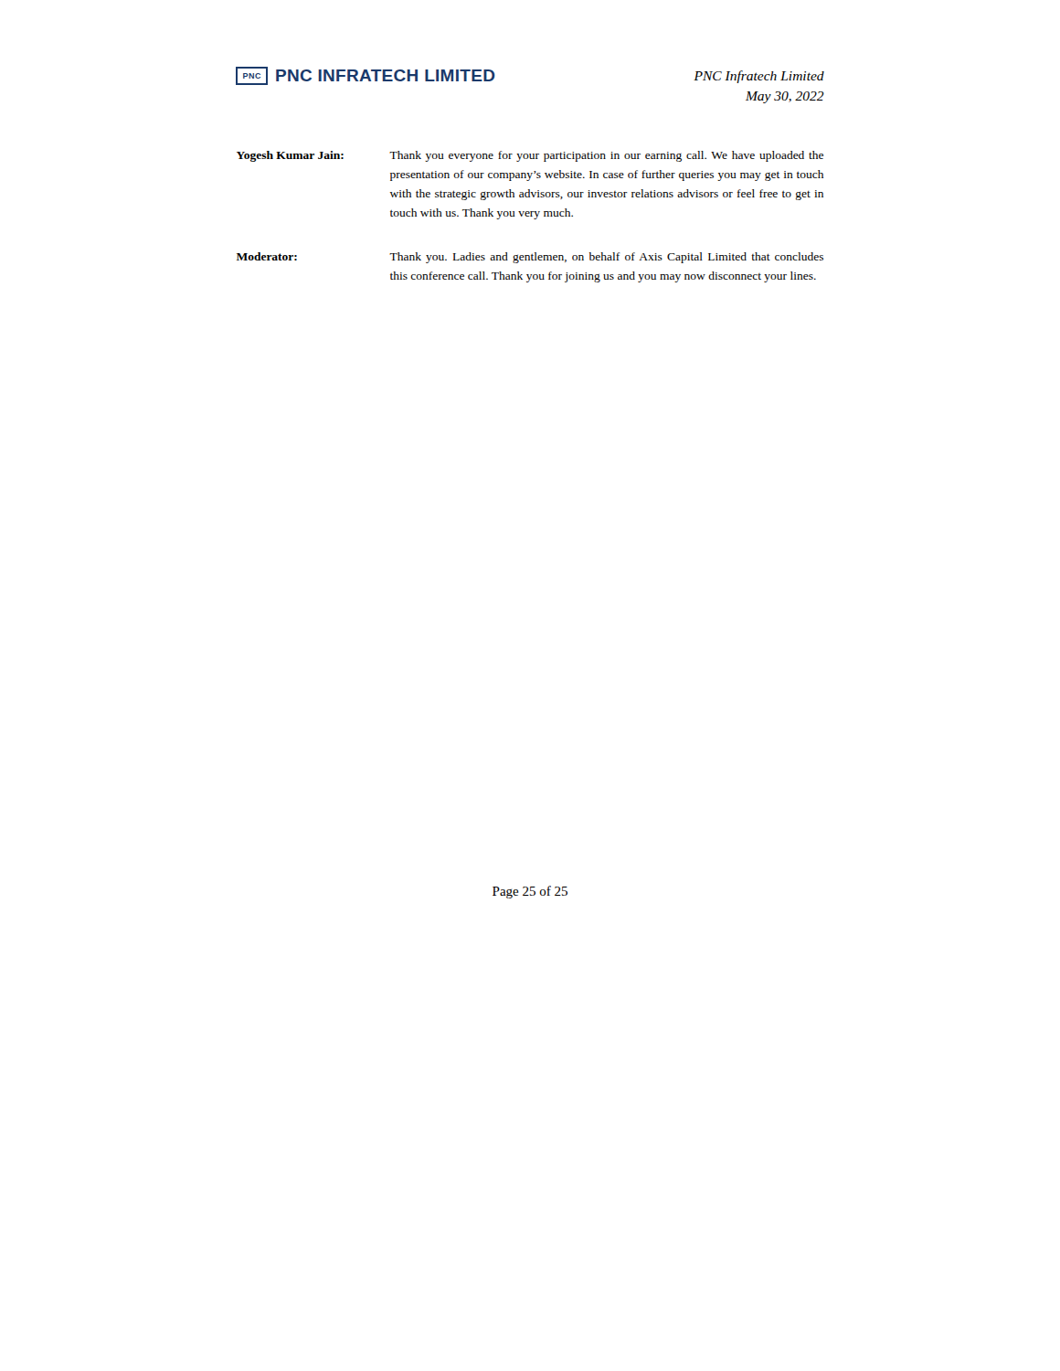PNC
PNC INFRATECH LIMITED
PNC Infratech Limited
May 30, 2022
Yogesh Kumar Jain:
Thank you everyone for your participation in our earning call. We have uploaded the presentation of our company’s website. In case of further queries you may get in touch with the strategic growth advisors, our investor relations advisors or feel free to get in touch with us. Thank you very much.
Moderator:
Thank you. Ladies and gentlemen, on behalf of Axis Capital Limited that concludes this conference call. Thank you for joining us and you may now disconnect your lines.
Page 25 of 25